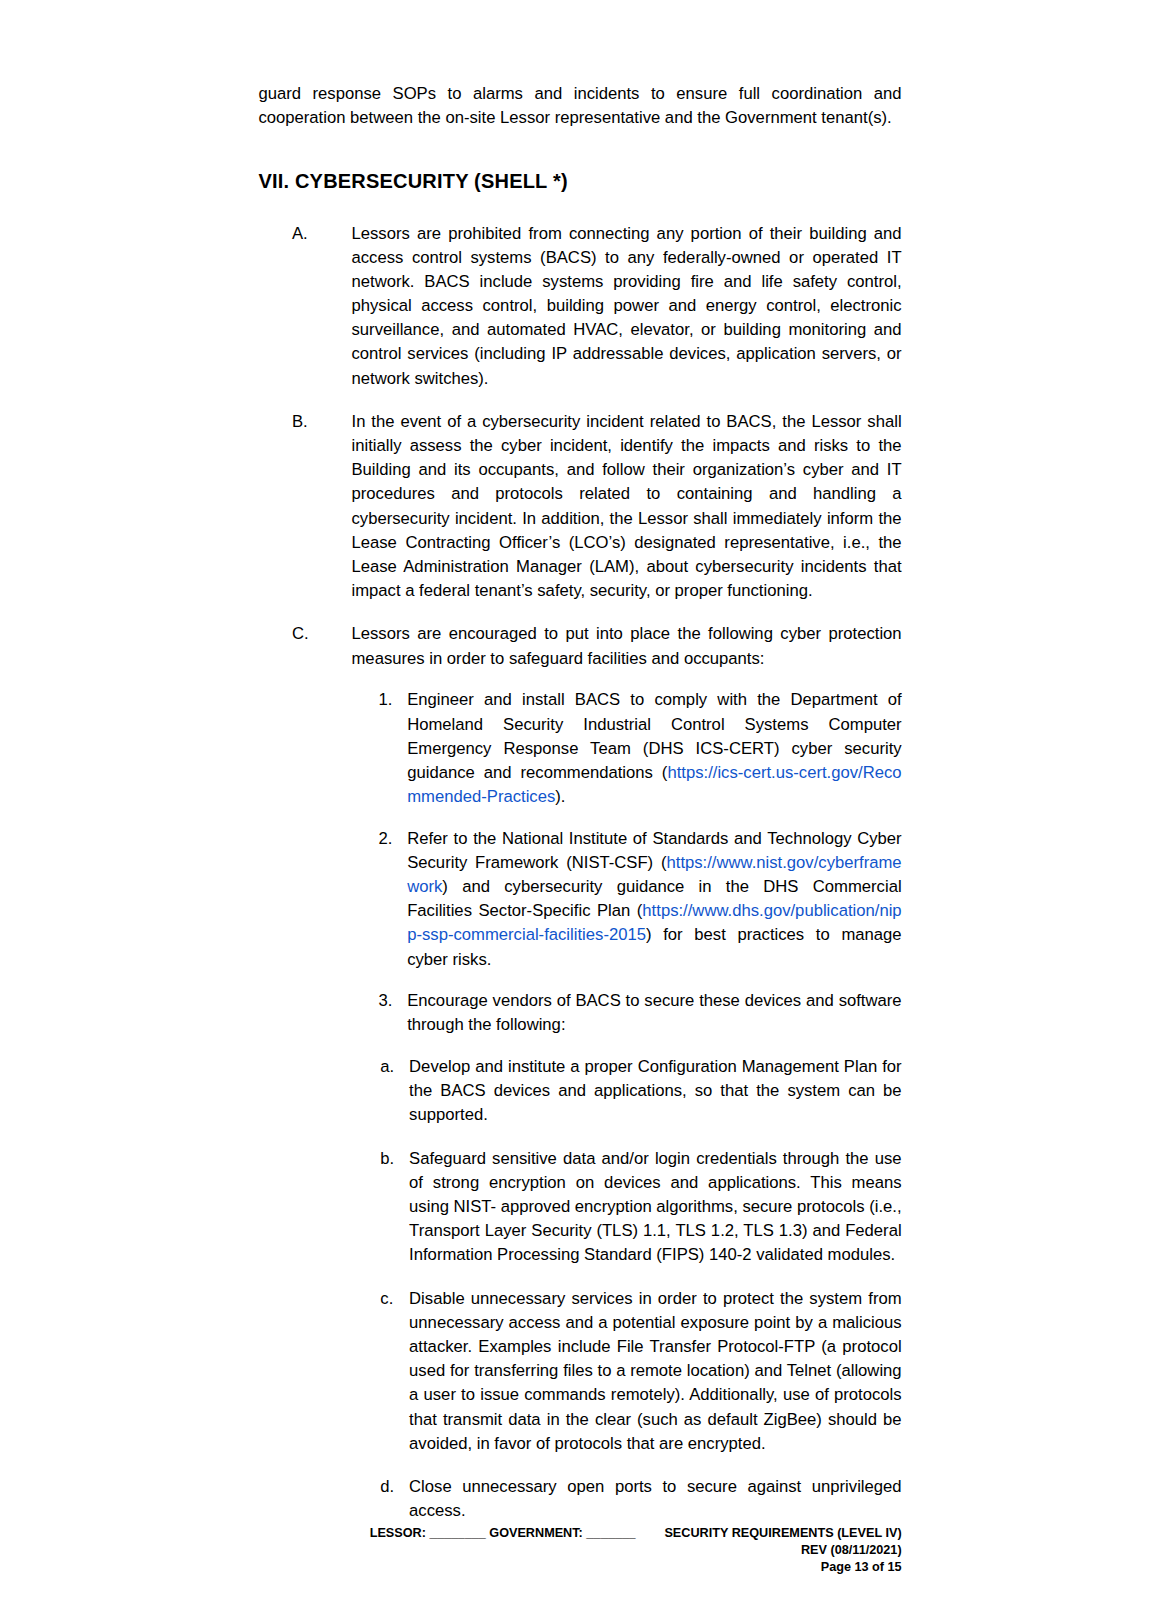guard response SOPs to alarms and incidents to ensure full coordination and cooperation between the on-site Lessor representative and the Government tenant(s).
VII. CYBERSECURITY (SHELL *)
A.
Lessors are prohibited from connecting any portion of their building and access control systems (BACS) to any federally-owned or operated IT network. BACS include systems providing fire and life safety control, physical access control, building power and energy control, electronic surveillance, and automated HVAC, elevator, or building monitoring and control services (including IP addressable devices, application servers, or network switches).
B.
In the event of a cybersecurity incident related to BACS, the Lessor shall initially assess the cyber incident, identify the impacts and risks to the Building and its occupants, and follow their organization’s cyber and IT procedures and protocols related to containing and handling a cybersecurity incident. In addition, the Lessor shall immediately inform the Lease Contracting Officer’s (LCO’s) designated representative, i.e., the Lease Administration Manager (LAM), about cybersecurity incidents that impact a federal tenant’s safety, security, or proper functioning.
C.
Lessors are encouraged to put into place the following cyber protection measures in order to safeguard facilities and occupants:
1.
Engineer and install BACS to comply with the Department of Homeland Security Industrial Control Systems Computer Emergency Response Team (DHS ICS-CERT) cyber security guidance and recommendations (https://ics-cert.us-cert.gov/Recommended-Practices).
2.
Refer to the National Institute of Standards and Technology Cyber Security Framework (NIST-CSF) (https://www.nist.gov/cyberframework) and cybersecurity guidance in the DHS Commercial Facilities Sector-Specific Plan (https://www.dhs.gov/publication/nipp-ssp-commercial-facilities-2015) for best practices to manage cyber risks.
3.
Encourage vendors of BACS to secure these devices and software through the following:
a.
Develop and institute a proper Configuration Management Plan for the BACS devices and applications, so that the system can be supported.
b.
Safeguard sensitive data and/or login credentials through the use of strong encryption on devices and applications. This means using NIST- approved encryption algorithms, secure protocols (i.e., Transport Layer Security (TLS) 1.1, TLS 1.2, TLS 1.3) and Federal Information Processing Standard (FIPS) 140-2 validated modules.
c.
Disable unnecessary services in order to protect the system from unnecessary access and a potential exposure point by a malicious attacker. Examples include File Transfer Protocol-FTP (a protocol used for transferring files to a remote location) and Telnet (allowing a user to issue commands remotely). Additionally, use of protocols that transmit data in the clear (such as default ZigBee) should be avoided, in favor of protocols that are encrypted.
d.
Close unnecessary open ports to secure against unprivileged access.
LESSOR: ________ GOVERNMENT: _______
SECURITY REQUIREMENTS (LEVEL IV)
REV (08/11/2021)
Page 13 of 15